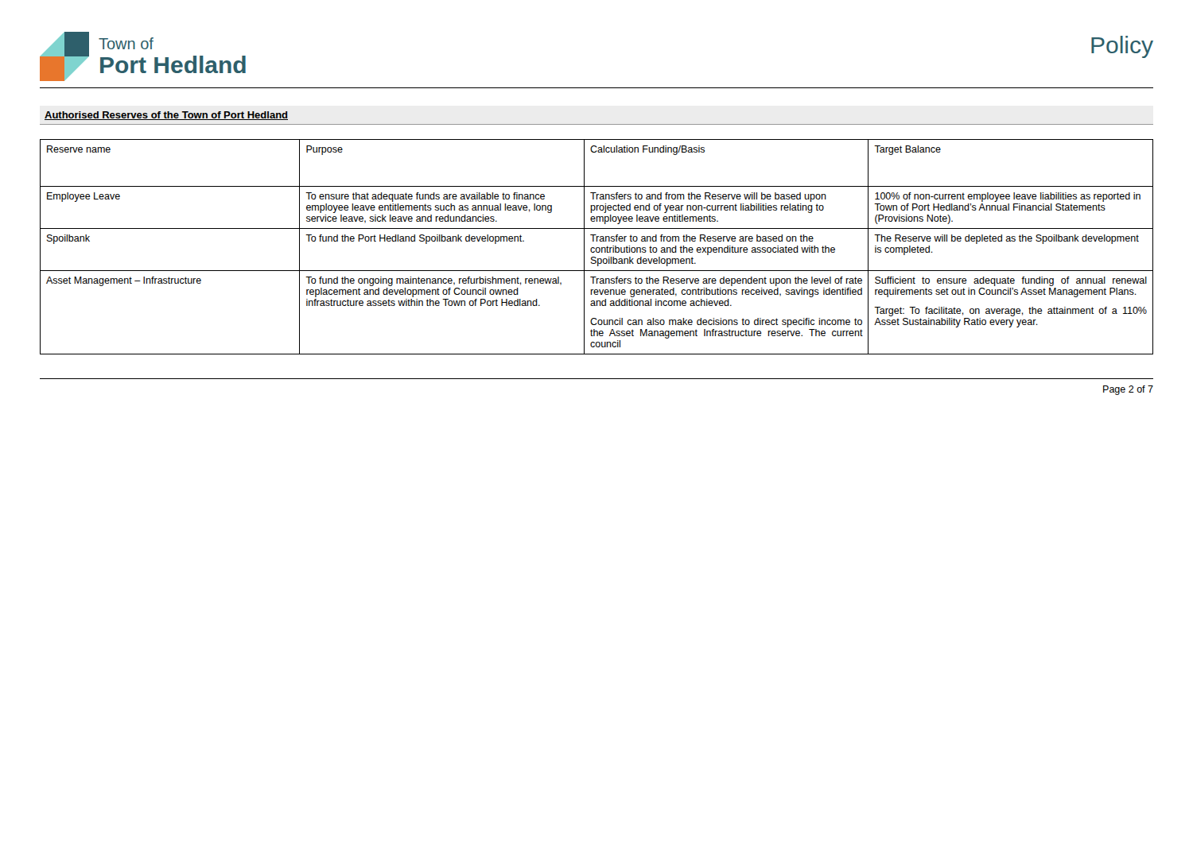Town of
Port Hedland
Policy
Authorised Reserves of the Town of Port Hedland
| Reserve name | Purpose | Calculation Funding/Basis | Target Balance |
| --- | --- | --- | --- |
| Employee Leave | To ensure that adequate funds are available to finance employee leave entitlements such as annual leave, long service leave, sick leave and redundancies. | Transfers to and from the Reserve will be based upon projected end of year non-current liabilities relating to employee leave entitlements. | 100% of non-current employee leave liabilities as reported in Town of Port Hedland’s Annual Financial Statements (Provisions Note). |
| Spoilbank | To fund the Port Hedland Spoilbank development. | Transfer to and from the Reserve are based on the contributions to and the expenditure associated with the Spoilbank development. | The Reserve will be depleted as the Spoilbank development is completed. |
| Asset Management – Infrastructure | To fund the ongoing maintenance, refurbishment, renewal, replacement and development of Council owned infrastructure assets within the Town of Port Hedland. | Transfers to the Reserve are dependent upon the level of rate revenue generated, contributions received, savings identified and additional income achieved. Council can also make decisions to direct specific income to the Asset Management Infrastructure reserve. The current council | Sufficient to ensure adequate funding of annual renewal requirements set out in Council’s Asset Management Plans. Target: To facilitate, on average, the attainment of a 110% Asset Sustainability Ratio every year. |
Page 2 of 7